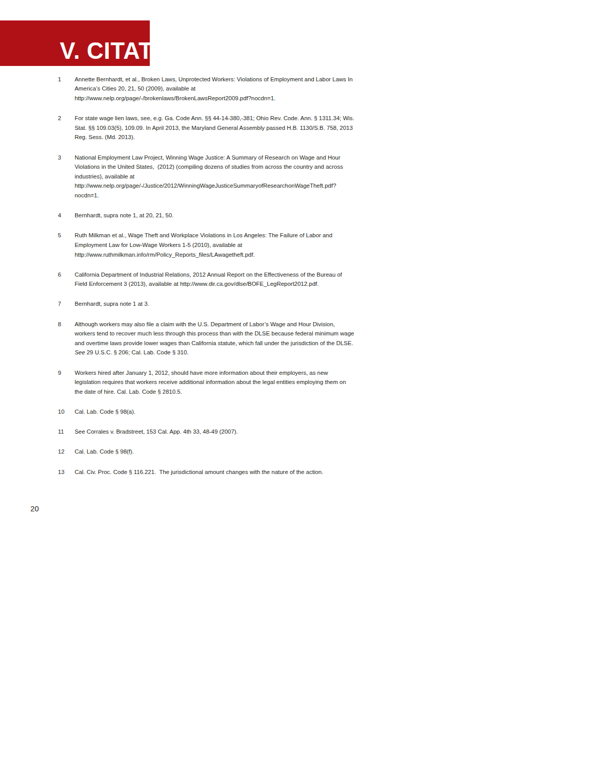V. CITATIONS
1 Annette Bernhardt, et al., Broken Laws, Unprotected Workers: Violations of Employment and Labor Laws In America’s Cities 20, 21, 50 (2009), available at http://www.nelp.org/page/-/brokenlaws/BrokenLawsReport2009.pdf?nocdn=1.
2 For state wage lien laws, see, e.g. Ga. Code Ann. §§ 44-14-380,-381; Ohio Rev. Code. Ann. § 1311.34; Wis. Stat. §§ 109.03(5), 109.09. In April 2013, the Maryland General Assembly passed H.B. 1130/S.B. 758, 2013 Reg. Sess. (Md. 2013).
3 National Employment Law Project, Winning Wage Justice: A Summary of Research on Wage and Hour Violations in the United States, (2012) (compiling dozens of studies from across the country and across industries), available at http://www.nelp.org/page/-/Justice/2012/WinningWageJusticeSummaryofResearchonWageTheft.pdf?nocdn=1.
4 Bernhardt, supra note 1, at 20, 21, 50.
5 Ruth Milkman et al., Wage Theft and Workplace Violations in Los Angeles: The Failure of Labor and Employment Law for Low-Wage Workers 1-5 (2010), available at http://www.ruthmilkman.info/rm/Policy_Reports_files/LAwagetheft.pdf.
6 California Department of Industrial Relations, 2012 Annual Report on the Effectiveness of the Bureau of Field Enforcement 3 (2013), available at http://www.dir.ca.gov/dlse/BOFE_LegReport2012.pdf.
7 Bernhardt, supra note 1 at 3.
8 Although workers may also file a claim with the U.S. Department of Labor’s Wage and Hour Division, workers tend to recover much less through this process than with the DLSE because federal minimum wage and overtime laws provide lower wages than California statute, which fall under the jurisdiction of the DLSE. See 29 U.S.C. § 206; Cal. Lab. Code § 310.
9 Workers hired after January 1, 2012, should have more information about their employers, as new legislation requires that workers receive additional information about the legal entities employing them on the date of hire. Cal. Lab. Code § 2810.5.
10 Cal. Lab. Code § 98(a).
11 See Corrales v. Bradstreet, 153 Cal. App. 4th 33, 48-49 (2007).
12 Cal. Lab. Code § 98(f).
13 Cal. Civ. Proc. Code § 116.221. The jurisdictional amount changes with the nature of the action.
20